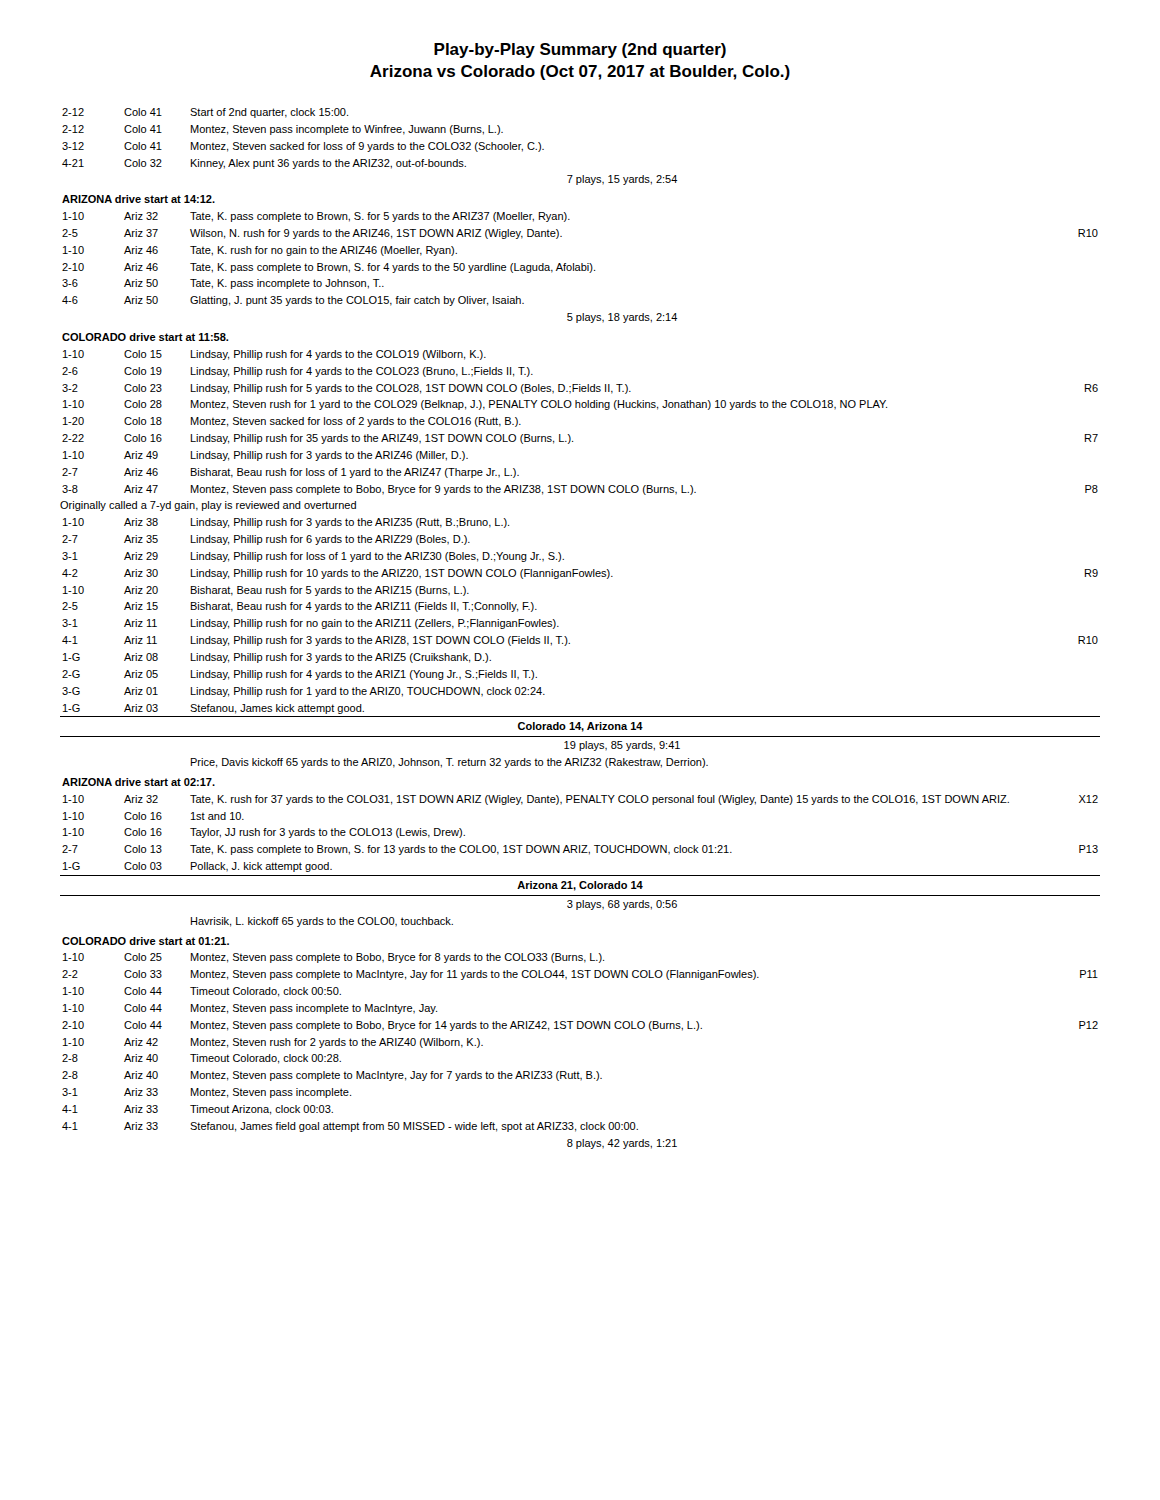Play-by-Play Summary (2nd quarter)
Arizona vs Colorado (Oct 07, 2017 at Boulder, Colo.)
| 2-12 | Colo 41 | Start of 2nd quarter, clock 15:00. | |
| 2-12 | Colo 41 | Montez, Steven pass incomplete to Winfree, Juwann (Burns, L.). | |
| 3-12 | Colo 41 | Montez, Steven sacked for loss of 9 yards to the COLO32 (Schooler, C.). | |
| 4-21 | Colo 32 | Kinney, Alex punt 36 yards to the ARIZ32, out-of-bounds. | |
| | | 7 plays, 15 yards, 2:54 | |
| ARIZONA drive start at 14:12. |
| 1-10 | Ariz 32 | Tate, K. pass complete to Brown, S. for 5 yards to the ARIZ37 (Moeller, Ryan). | |
| 2-5 | Ariz 37 | Wilson, N. rush for 9 yards to the ARIZ46, 1ST DOWN ARIZ (Wigley, Dante). | R10 |
| 1-10 | Ariz 46 | Tate, K. rush for no gain to the ARIZ46 (Moeller, Ryan). | |
| 2-10 | Ariz 46 | Tate, K. pass complete to Brown, S. for 4 yards to the 50 yardline (Laguda, Afolabi). | |
| 3-6 | Ariz 50 | Tate, K. pass incomplete to Johnson, T.. | |
| 4-6 | Ariz 50 | Glatting, J. punt 35 yards to the COLO15, fair catch by Oliver, Isaiah. | |
| | | 5 plays, 18 yards, 2:14 | |
| COLORADO drive start at 11:58. |
| 1-10 | Colo 15 | Lindsay, Phillip rush for 4 yards to the COLO19 (Wilborn, K.). | |
| 2-6 | Colo 19 | Lindsay, Phillip rush for 4 yards to the COLO23 (Bruno, L.;Fields II, T.). | |
| 3-2 | Colo 23 | Lindsay, Phillip rush for 5 yards to the COLO28, 1ST DOWN COLO (Boles, D.;Fields II, T.). | R6 |
| 1-10 | Colo 28 | Montez, Steven rush for 1 yard to the COLO29 (Belknap, J.), PENALTY COLO holding (Huckins, Jonathan) 10 yards to the COLO18, NO PLAY. | |
| 1-20 | Colo 18 | Montez, Steven sacked for loss of 2 yards to the COLO16 (Rutt, B.). | |
| 2-22 | Colo 16 | Lindsay, Phillip rush for 35 yards to the ARIZ49, 1ST DOWN COLO (Burns, L.). | R7 |
| 1-10 | Ariz 49 | Lindsay, Phillip rush for 3 yards to the ARIZ46 (Miller, D.). | |
| 2-7 | Ariz 46 | Bisharat, Beau rush for loss of 1 yard to the ARIZ47 (Tharpe Jr., L.). | |
| 3-8 | Ariz 47 | Montez, Steven pass complete to Bobo, Bryce for 9 yards to the ARIZ38, 1ST DOWN COLO (Burns, L.). | P8 |
| Originally called a 7-yd gain, play is reviewed and overturned |
| 1-10 | Ariz 38 | Lindsay, Phillip rush for 3 yards to the ARIZ35 (Rutt, B.;Bruno, L.). | |
| 2-7 | Ariz 35 | Lindsay, Phillip rush for 6 yards to the ARIZ29 (Boles, D.). | |
| 3-1 | Ariz 29 | Lindsay, Phillip rush for loss of 1 yard to the ARIZ30 (Boles, D.;Young Jr., S.). | |
| 4-2 | Ariz 30 | Lindsay, Phillip rush for 10 yards to the ARIZ20, 1ST DOWN COLO (FlanniganFowles). | R9 |
| 1-10 | Ariz 20 | Bisharat, Beau rush for 5 yards to the ARIZ15 (Burns, L.). | |
| 2-5 | Ariz 15 | Bisharat, Beau rush for 4 yards to the ARIZ11 (Fields II, T.;Connolly, F.). | |
| 3-1 | Ariz 11 | Lindsay, Phillip rush for no gain to the ARIZ11 (Zellers, P.;FlanniganFowles). | |
| 4-1 | Ariz 11 | Lindsay, Phillip rush for 3 yards to the ARIZ8, 1ST DOWN COLO (Fields II, T.). | R10 |
| 1-G | Ariz 08 | Lindsay, Phillip rush for 3 yards to the ARIZ5 (Cruikshank, D.). | |
| 2-G | Ariz 05 | Lindsay, Phillip rush for 4 yards to the ARIZ1 (Young Jr., S.;Fields II, T.). | |
| 3-G | Ariz 01 | Lindsay, Phillip rush for 1 yard to the ARIZ0, TOUCHDOWN, clock 02:24. | |
| 1-G | Ariz 03 | Stefanou, James kick attempt good. | |
| Colorado 14, Arizona 14 |
| | | 19 plays, 85 yards, 9:41 | |
| | | Price, Davis kickoff 65 yards to the ARIZ0, Johnson, T. return 32 yards to the ARIZ32 (Rakestraw, Derrion). | |
| ARIZONA drive start at 02:17. |
| 1-10 | Ariz 32 | Tate, K. rush for 37 yards to the COLO31, 1ST DOWN ARIZ (Wigley, Dante), PENALTY COLO personal foul (Wigley, Dante) 15 yards to the COLO16, 1ST DOWN ARIZ. | X12 |
| 1-10 | Colo 16 | 1st and 10. | |
| 1-10 | Colo 16 | Taylor, JJ rush for 3 yards to the COLO13 (Lewis, Drew). | |
| 2-7 | Colo 13 | Tate, K. pass complete to Brown, S. for 13 yards to the COLO0, 1ST DOWN ARIZ, TOUCHDOWN, clock 01:21. | P13 |
| 1-G | Colo 03 | Pollack, J. kick attempt good. | |
| Arizona 21, Colorado 14 |
| | | 3 plays, 68 yards, 0:56 | |
| | | Havrisik, L. kickoff 65 yards to the COLO0, touchback. | |
| COLORADO drive start at 01:21. |
| 1-10 | Colo 25 | Montez, Steven pass complete to Bobo, Bryce for 8 yards to the COLO33 (Burns, L.). | |
| 2-2 | Colo 33 | Montez, Steven pass complete to MacIntyre, Jay for 11 yards to the COLO44, 1ST DOWN COLO (FlanniganFowles). | P11 |
| 1-10 | Colo 44 | Timeout Colorado, clock 00:50. | |
| 1-10 | Colo 44 | Montez, Steven pass incomplete to MacIntyre, Jay. | |
| 2-10 | Colo 44 | Montez, Steven pass complete to Bobo, Bryce for 14 yards to the ARIZ42, 1ST DOWN COLO (Burns, L.). | P12 |
| 1-10 | Ariz 42 | Montez, Steven rush for 2 yards to the ARIZ40 (Wilborn, K.). | |
| 2-8 | Ariz 40 | Timeout Colorado, clock 00:28. | |
| 2-8 | Ariz 40 | Montez, Steven pass complete to MacIntyre, Jay for 7 yards to the ARIZ33 (Rutt, B.). | |
| 3-1 | Ariz 33 | Montez, Steven pass incomplete. | |
| 4-1 | Ariz 33 | Timeout Arizona, clock 00:03. | |
| 4-1 | Ariz 33 | Stefanou, James field goal attempt from 50 MISSED - wide left, spot at ARIZ33, clock 00:00. | |
| | | 8 plays, 42 yards, 1:21 | |